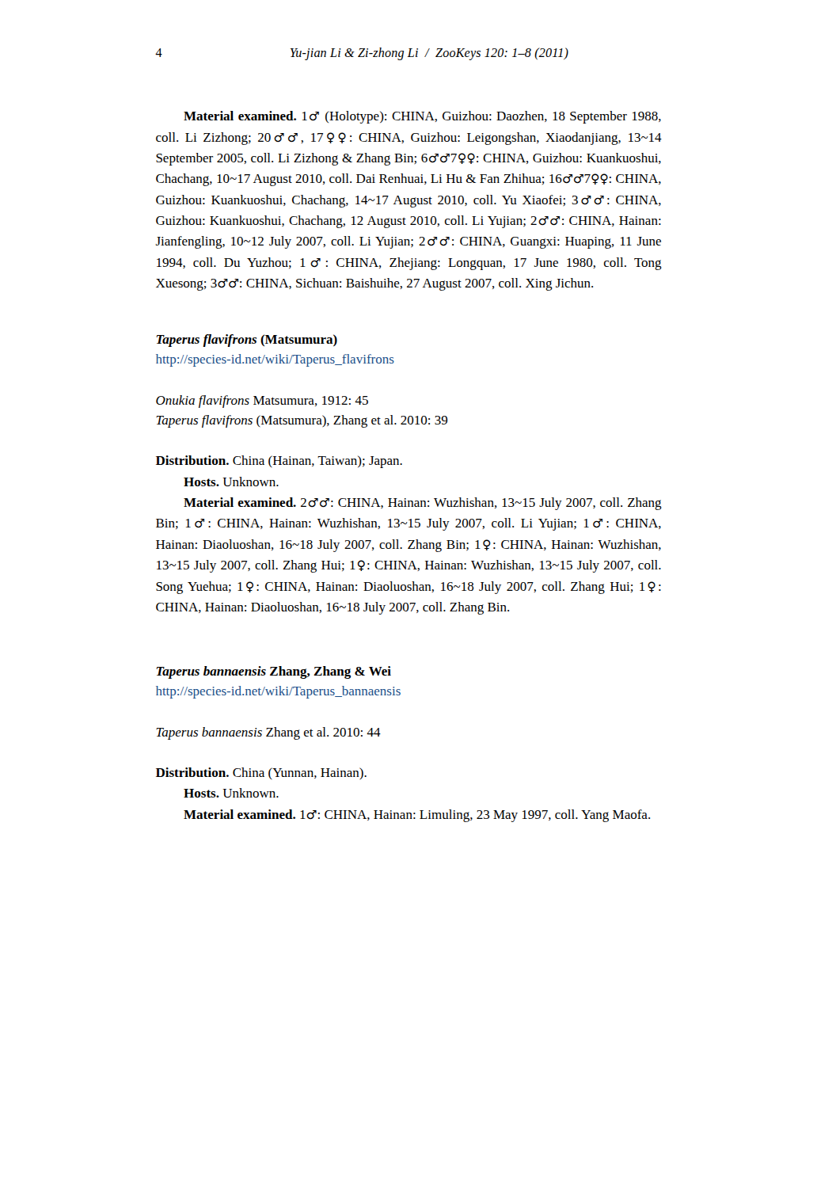4
Yu-jian Li & Zi-zhong Li / ZooKeys 120: 1–8 (2011)
Material examined. 1♂ (Holotype): CHINA, Guizhou: Daozhen, 18 September 1988, coll. Li Zizhong; 20♂♂, 17♀♀: CHINA, Guizhou: Leigongshan, Xiaodanjiang, 13~14 September 2005, coll. Li Zizhong & Zhang Bin; 6♂♂7♀♀: CHINA, Guizhou: Kuankuoshui, Chachang, 10~17 August 2010, coll. Dai Renhuai, Li Hu & Fan Zhihua; 16♂♂7♀♀: CHINA, Guizhou: Kuankuoshui, Chachang, 14~17 August 2010, coll. Yu Xiaofei; 3♂♂: CHINA, Guizhou: Kuankuoshui, Chachang, 12 August 2010, coll. Li Yujian; 2♂♂: CHINA, Hainan: Jianfengling, 10~12 July 2007, coll. Li Yujian; 2♂♂: CHINA, Guangxi: Huaping, 11 June 1994, coll. Du Yuzhou; 1♂: CHINA, Zhejiang: Longquan, 17 June 1980, coll. Tong Xuesong; 3♂♂: CHINA, Sichuan: Baishuihe, 27 August 2007, coll. Xing Jichun.
Taperus flavifrons (Matsumura)
http://species-id.net/wiki/Taperus_flavifrons
Onukia flavifrons Matsumura, 1912: 45
Taperus flavifrons (Matsumura), Zhang et al. 2010: 39
Distribution. China (Hainan, Taiwan); Japan.
Hosts. Unknown.
Material examined. 2♂♂: CHINA, Hainan: Wuzhishan, 13~15 July 2007, coll. Zhang Bin; 1♂: CHINA, Hainan: Wuzhishan, 13~15 July 2007, coll. Li Yujian; 1♂: CHINA, Hainan: Diaoluoshan, 16~18 July 2007, coll. Zhang Bin; 1♀: CHINA, Hainan: Wuzhishan, 13~15 July 2007, coll. Zhang Hui; 1♀: CHINA, Hainan: Wuzhishan, 13~15 July 2007, coll. Song Yuehua; 1♀: CHINA, Hainan: Diaoluoshan, 16~18 July 2007, coll. Zhang Hui; 1♀: CHINA, Hainan: Diaoluoshan, 16~18 July 2007, coll. Zhang Bin.
Taperus bannaensis Zhang, Zhang & Wei
http://species-id.net/wiki/Taperus_bannaensis
Taperus bannaensis Zhang et al. 2010: 44
Distribution. China (Yunnan, Hainan).
Hosts. Unknown.
Material examined. 1♂: CHINA, Hainan: Limuling, 23 May 1997, coll. Yang Maofa.